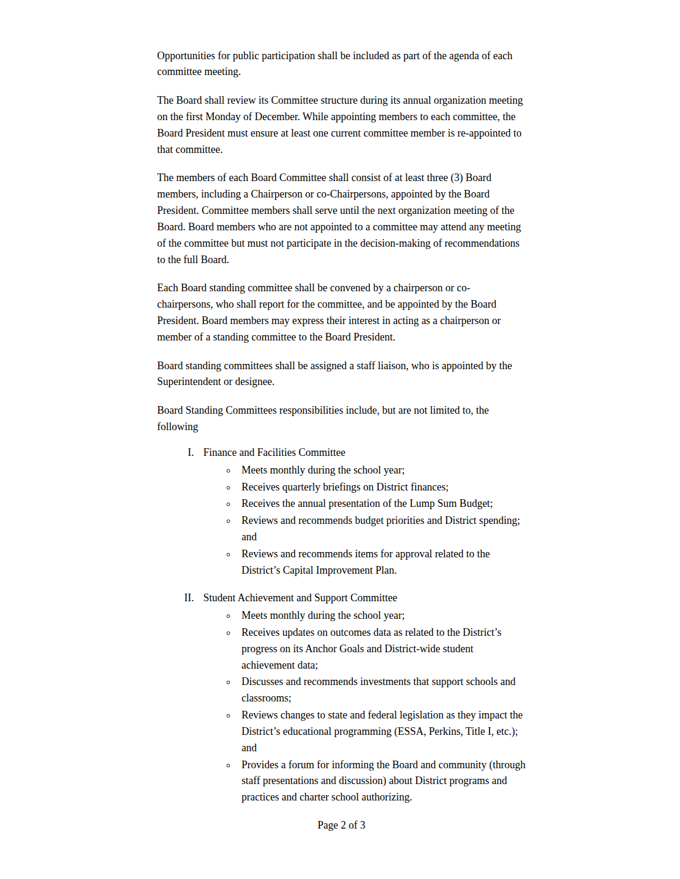Opportunities for public participation shall be included as part of the agenda of each committee meeting.
The Board shall review its Committee structure during its annual organization meeting on the first Monday of December. While appointing members to each committee, the Board President must ensure at least one current committee member is re-appointed to that committee.
The members of each Board Committee shall consist of at least three (3) Board members, including a Chairperson or co-Chairpersons, appointed by the Board President. Committee members shall serve until the next organization meeting of the Board. Board members who are not appointed to a committee may attend any meeting of the committee but must not participate in the decision-making of recommendations to the full Board.
Each Board standing committee shall be convened by a chairperson or co-chairpersons, who shall report for the committee, and be appointed by the Board President. Board members may express their interest in acting as a chairperson or member of a standing committee to the Board President.
Board standing committees shall be assigned a staff liaison, who is appointed by the Superintendent or designee.
Board Standing Committees responsibilities include, but are not limited to, the following
Finance and Facilities Committee
Meets monthly during the school year;
Receives quarterly briefings on District finances;
Receives the annual presentation of the Lump Sum Budget;
Reviews and recommends budget priorities and District spending; and
Reviews and recommends items for approval related to the District’s Capital Improvement Plan.
Student Achievement and Support Committee
Meets monthly during the school year;
Receives updates on outcomes data as related to the District’s progress on its Anchor Goals and District-wide student achievement data;
Discusses and recommends investments that support schools and classrooms;
Reviews changes to state and federal legislation as they impact the District’s educational programming (ESSA, Perkins, Title I, etc.); and
Provides a forum for informing the Board and community (through staff presentations and discussion) about District programs and practices and charter school authorizing.
Page 2 of 3